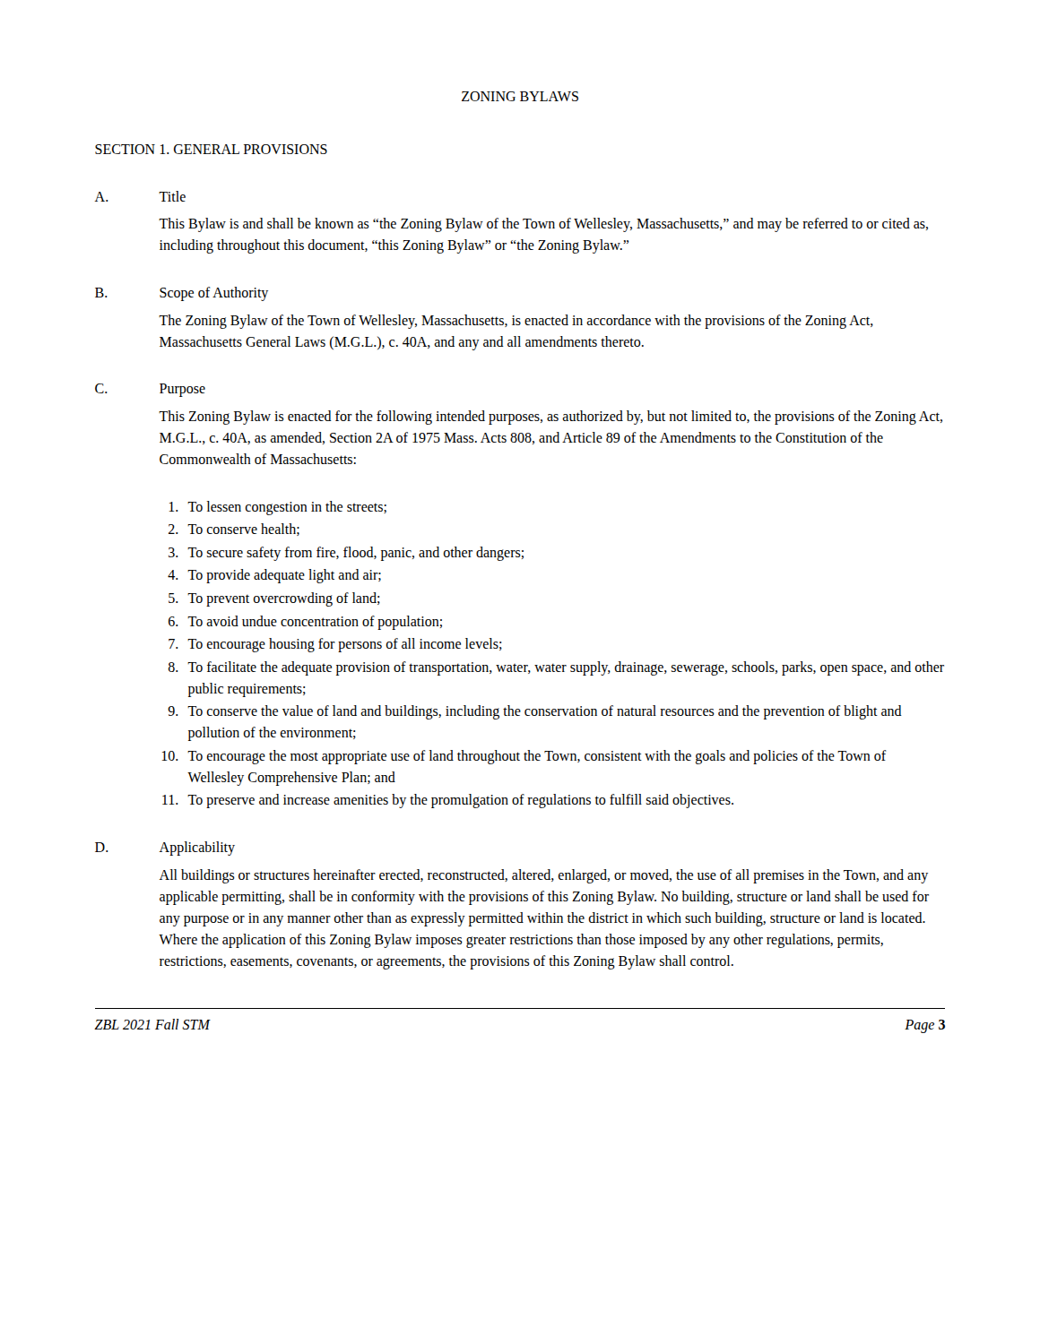ZONING BYLAWS
SECTION 1. GENERAL PROVISIONS
A. Title
This Bylaw is and shall be known as “the Zoning Bylaw of the Town of Wellesley, Massachusetts,” and may be referred to or cited as, including throughout this document, “this Zoning Bylaw” or “the Zoning Bylaw.”
B. Scope of Authority
The Zoning Bylaw of the Town of Wellesley, Massachusetts, is enacted in accordance with the provisions of the Zoning Act, Massachusetts General Laws (M.G.L.), c. 40A, and any and all amendments thereto.
C. Purpose
This Zoning Bylaw is enacted for the following intended purposes, as authorized by, but not limited to, the provisions of the Zoning Act, M.G.L., c. 40A, as amended, Section 2A of 1975 Mass. Acts 808, and Article 89 of the Amendments to the Constitution of the Commonwealth of Massachusetts:
To lessen congestion in the streets;
To conserve health;
To secure safety from fire, flood, panic, and other dangers;
To provide adequate light and air;
To prevent overcrowding of land;
To avoid undue concentration of population;
To encourage housing for persons of all income levels;
To facilitate the adequate provision of transportation, water, water supply, drainage, sewerage, schools, parks, open space, and other public requirements;
To conserve the value of land and buildings, including the conservation of natural resources and the prevention of blight and pollution of the environment;
To encourage the most appropriate use of land throughout the Town, consistent with the goals and policies of the Town of Wellesley Comprehensive Plan; and
To preserve and increase amenities by the promulgation of regulations to fulfill said objectives.
D. Applicability
All buildings or structures hereinafter erected, reconstructed, altered, enlarged, or moved, the use of all premises in the Town, and any applicable permitting, shall be in conformity with the provisions of this Zoning Bylaw. No building, structure or land shall be used for any purpose or in any manner other than as expressly permitted within the district in which such building, structure or land is located. Where the application of this Zoning Bylaw imposes greater restrictions than those imposed by any other regulations, permits, restrictions, easements, covenants, or agreements, the provisions of this Zoning Bylaw shall control.
ZBL 2021 Fall STM Page 3